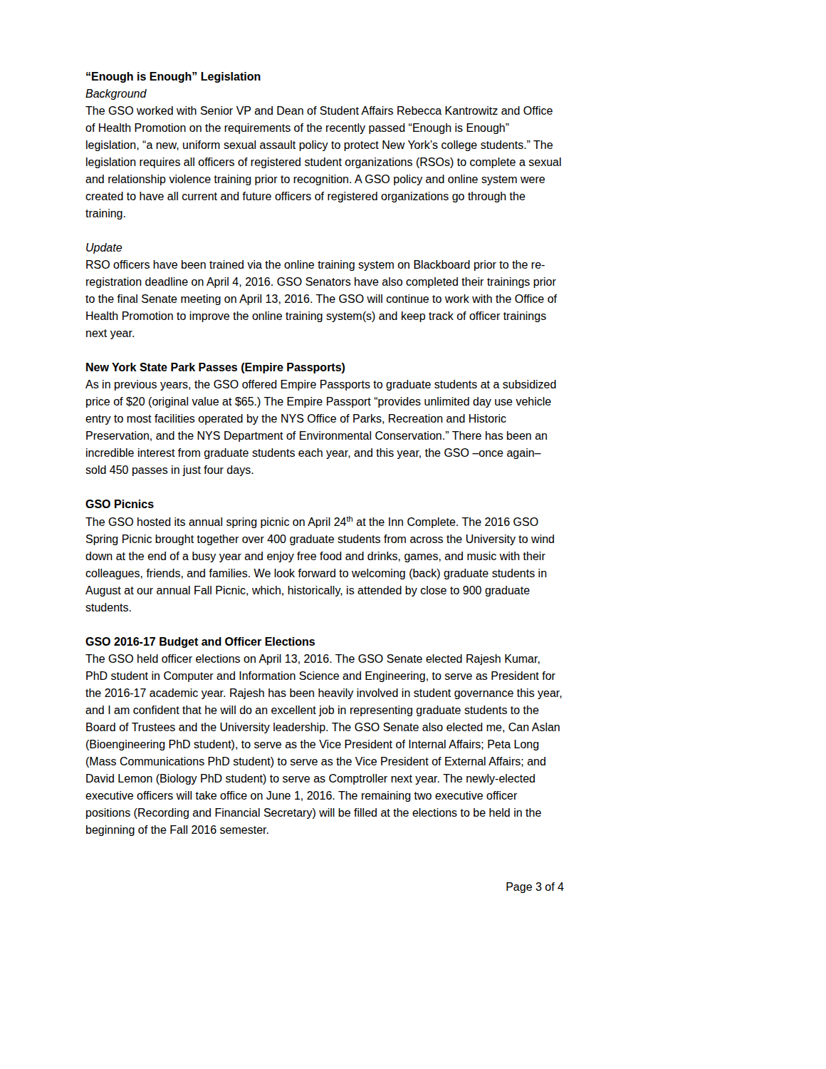“Enough is Enough” Legislation
Background
The GSO worked with Senior VP and Dean of Student Affairs Rebecca Kantrowitz and Office of Health Promotion on the requirements of the recently passed “Enough is Enough” legislation, “a new, uniform sexual assault policy to protect New York’s college students.” The legislation requires all officers of registered student organizations (RSOs) to complete a sexual and relationship violence training prior to recognition. A GSO policy and online system were created to have all current and future officers of registered organizations go through the training.
Update
RSO officers have been trained via the online training system on Blackboard prior to the re-registration deadline on April 4, 2016. GSO Senators have also completed their trainings prior to the final Senate meeting on April 13, 2016. The GSO will continue to work with the Office of Health Promotion to improve the online training system(s) and keep track of officer trainings next year.
New York State Park Passes (Empire Passports)
As in previous years, the GSO offered Empire Passports to graduate students at a subsidized price of $20 (original value at $65.) The Empire Passport “provides unlimited day use vehicle entry to most facilities operated by the NYS Office of Parks, Recreation and Historic Preservation, and the NYS Department of Environmental Conservation.” There has been an incredible interest from graduate students each year, and this year, the GSO –once again– sold 450 passes in just four days.
GSO Picnics
The GSO hosted its annual spring picnic on April 24th at the Inn Complete. The 2016 GSO Spring Picnic brought together over 400 graduate students from across the University to wind down at the end of a busy year and enjoy free food and drinks, games, and music with their colleagues, friends, and families. We look forward to welcoming (back) graduate students in August at our annual Fall Picnic, which, historically, is attended by close to 900 graduate students.
GSO 2016-17 Budget and Officer Elections
The GSO held officer elections on April 13, 2016. The GSO Senate elected Rajesh Kumar, PhD student in Computer and Information Science and Engineering, to serve as President for the 2016-17 academic year. Rajesh has been heavily involved in student governance this year, and I am confident that he will do an excellent job in representing graduate students to the Board of Trustees and the University leadership. The GSO Senate also elected me, Can Aslan (Bioengineering PhD student), to serve as the Vice President of Internal Affairs; Peta Long (Mass Communications PhD student) to serve as the Vice President of External Affairs; and David Lemon (Biology PhD student) to serve as Comptroller next year. The newly-elected executive officers will take office on June 1, 2016. The remaining two executive officer positions (Recording and Financial Secretary) will be filled at the elections to be held in the beginning of the Fall 2016 semester.
Page 3 of 4